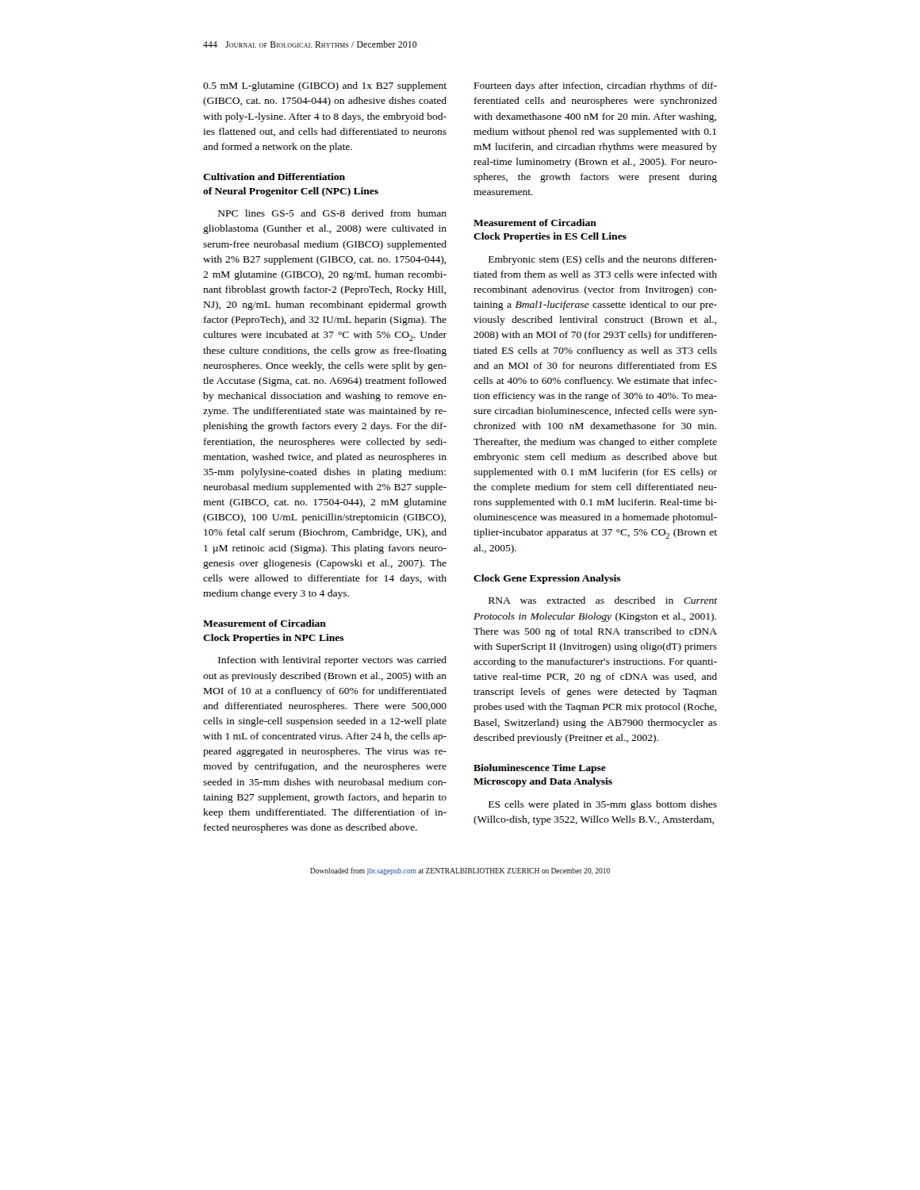444 Journal of Biological Rhythms / December 2010
0.5 mM L-glutamine (GIBCO) and 1x B27 supplement (GIBCO, cat. no. 17504-044) on adhesive dishes coated with poly-L-lysine. After 4 to 8 days, the embryoid bodies flattened out, and cells had differentiated to neurons and formed a network on the plate.
Cultivation and Differentiation
of Neural Progenitor Cell (NPC) Lines
NPC lines GS-5 and GS-8 derived from human glioblastoma (Gunther et al., 2008) were cultivated in serum-free neurobasal medium (GIBCO) supplemented with 2% B27 supplement (GIBCO, cat. no. 17504-044), 2 mM glutamine (GIBCO), 20 ng/mL human recombinant fibroblast growth factor-2 (PeproTech, Rocky Hill, NJ), 20 ng/mL human recombinant epidermal growth factor (PeproTech), and 32 IU/mL heparin (Sigma). The cultures were incubated at 37 °C with 5% CO2. Under these culture conditions, the cells grow as free-floating neurospheres. Once weekly, the cells were split by gentle Accutase (Sigma, cat. no. A6964) treatment followed by mechanical dissociation and washing to remove enzyme. The undifferentiated state was maintained by replenishing the growth factors every 2 days. For the differentiation, the neurospheres were collected by sedimentation, washed twice, and plated as neurospheres in 35-mm polylysine-coated dishes in plating medium: neurobasal medium supplemented with 2% B27 supplement (GIBCO, cat. no. 17504-044), 2 mM glutamine (GIBCO), 100 U/mL penicillin/streptomicin (GIBCO), 10% fetal calf serum (Biochrom, Cambridge, UK), and 1 µM retinoic acid (Sigma). This plating favors neurogenesis over gliogenesis (Capowski et al., 2007). The cells were allowed to differentiate for 14 days, with medium change every 3 to 4 days.
Measurement of Circadian
Clock Properties in NPC Lines
Infection with lentiviral reporter vectors was carried out as previously described (Brown et al., 2005) with an MOI of 10 at a confluency of 60% for undifferentiated and differentiated neurospheres. There were 500,000 cells in single-cell suspension seeded in a 12-well plate with 1 mL of concentrated virus. After 24 h, the cells appeared aggregated in neurospheres. The virus was removed by centrifugation, and the neurospheres were seeded in 35-mm dishes with neurobasal medium containing B27 supplement, growth factors, and heparin to keep them undifferentiated. The differentiation of infected neurospheres was done as described above.
Fourteen days after infection, circadian rhythms of differentiated cells and neurospheres were synchronized with dexamethasone 400 nM for 20 min. After washing, medium without phenol red was supplemented with 0.1 mM luciferin, and circadian rhythms were measured by real-time luminometry (Brown et al., 2005). For neurospheres, the growth factors were present during measurement.
Measurement of Circadian
Clock Properties in ES Cell Lines
Embryonic stem (ES) cells and the neurons differentiated from them as well as 3T3 cells were infected with recombinant adenovirus (vector from Invitrogen) containing a Bmal1-luciferase cassette identical to our previously described lentiviral construct (Brown et al., 2008) with an MOI of 70 (for 293T cells) for undifferentiated ES cells at 70% confluency as well as 3T3 cells and an MOI of 30 for neurons differentiated from ES cells at 40% to 60% confluency. We estimate that infection efficiency was in the range of 30% to 40%. To measure circadian bioluminescence, infected cells were synchronized with 100 nM dexamethasone for 30 min. Thereafter, the medium was changed to either complete embryonic stem cell medium as described above but supplemented with 0.1 mM luciferin (for ES cells) or the complete medium for stem cell differentiated neurons supplemented with 0.1 mM luciferin. Real-time bioluminescence was measured in a homemade photomultiplier-incubator apparatus at 37 °C, 5% CO2 (Brown et al., 2005).
Clock Gene Expression Analysis
RNA was extracted as described in Current Protocols in Molecular Biology (Kingston et al., 2001). There was 500 ng of total RNA transcribed to cDNA with SuperScript II (Invitrogen) using oligo(dT) primers according to the manufacturer's instructions. For quantitative real-time PCR, 20 ng of cDNA was used, and transcript levels of genes were detected by Taqman probes used with the Taqman PCR mix protocol (Roche, Basel, Switzerland) using the AB7900 thermocycler as described previously (Preitner et al., 2002).
Bioluminescence Time Lapse
Microscopy and Data Analysis
ES cells were plated in 35-mm glass bottom dishes (Willco-dish, type 3522, Willco Wells B.V., Amsterdam,
Downloaded from jbr.sagepub.com at ZENTRALBIBLIOTHEK ZUERICH on December 20, 2010